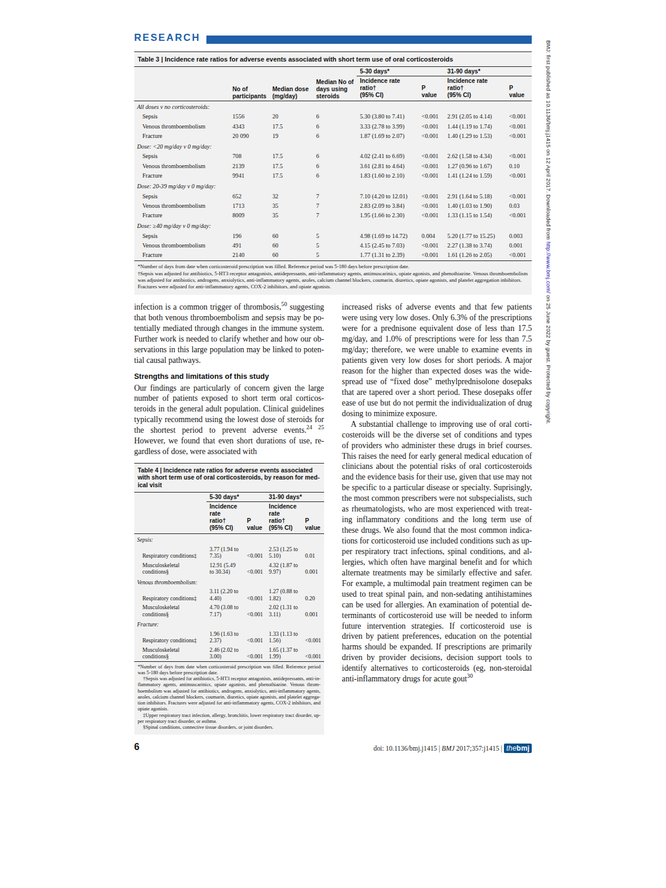BMJ: first published as 10.1136/bmj.j1415 on 12 April 2017. Downloaded from http://www.bmj.com/ on 25 June 2022 by guest. Protected by copyright.
RESEARCH
Table 3 | Incidence rate ratios for adverse events associated with short term use of oral corticosteroids
| | No of participants | Median dose (mg/day) | Median No of days using steroids | 5-30 days* | 31-90 days* |
| --- | --- | --- | --- | --- | --- |
| Incidence rate ratio† (95% CI) | P value | Incidence rate ratio† (95% CI) | P value |
| All doses v no corticosteroids: |
| Sepsis | 1556 | 20 | 6 | 5.30 (3.80 to 7.41) | <0.001 | 2.91 (2.05 to 4.14) | <0.001 |
| Venous thromboembolism | 4343 | 17.5 | 6 | 3.33 (2.78 to 3.99) | <0.001 | 1.44 (1.19 to 1.74) | <0.001 |
| Fracture | 20 090 | 19 | 6 | 1.87 (1.69 to 2.07) | <0.001 | 1.40 (1.29 to 1.53) | <0.001 |
| Dose: <20 mg/day v 0 mg/day: |
| Sepsis | 708 | 17.5 | 6 | 4.02 (2.41 to 6.69) | <0.001 | 2.62 (1.58 to 4.34) | <0.001 |
| Venous thromboembolism | 2139 | 17.5 | 6 | 3.61 (2.81 to 4.64) | <0.001 | 1.27 (0.96 to 1.67) | 0.10 |
| Fracture | 9941 | 17.5 | 6 | 1.83 (1.60 to 2.10) | <0.001 | 1.41 (1.24 to 1.59) | <0.001 |
| Dose: 20-39 mg/day v 0 mg/day: |
| Sepsis | 652 | 32 | 7 | 7.10 (4.20 to 12.01) | <0.001 | 2.91 (1.64 to 5.18) | <0.001 |
| Venous thromboembolism | 1713 | 35 | 7 | 2.83 (2.09 to 3.84) | <0.001 | 1.40 (1.03 to 1.90) | 0.03 |
| Fracture | 8009 | 35 | 7 | 1.95 (1.66 to 2.30) | <0.001 | 1.33 (1.15 to 1.54) | <0.001 |
| Dose: ≥40 mg/day v 0 mg/day: |
| Sepsis | 196 | 60 | 5 | 4.98 (1.69 to 14.72) | 0.004 | 5.20 (1.77 to 15.25) | 0.003 |
| Venous thromboembolism | 491 | 60 | 5 | 4.15 (2.45 to 7.03) | <0.001 | 2.27 (1.38 to 3.74) | 0.001 |
| Fracture | 2140 | 60 | 5 | 1.77 (1.31 to 2.39) | <0.001 | 1.61 (1.26 to 2.05) | <0.001 |
*Number of days from date when corticosteroid prescription was filled. Reference period was 5-180 days before prescription date.
†Sepsis was adjusted for antibiotics, 5-HT3 receptor antagonists, antidepressants, anti-inflammatory agents, antimuscarinics, opiate agonists, and phenothiazine. Venous thromboembolism was adjusted for antibiotics, androgens, anxiolytics, anti-inflammatory agents, azoles, calcium channel blockers, coumarin, diuretics, opiate agonists, and platelet aggregation inhibitors. Fractures were adjusted for anti-inflammatory agents, COX-2 inhibitors, and opiate agonists.
infection is a common trigger of thrombosis,50 suggesting that both venous thromboembolism and sepsis may be potentially mediated through changes in the immune system. Further work is needed to clarify whether and how our observations in this large population may be linked to potential causal pathways.
Strengths and limitations of this study
Our findings are particularly of concern given the large number of patients exposed to short term oral corticosteroids in the general adult population. Clinical guidelines typically recommend using the lowest dose of steroids for the shortest period to prevent adverse events.24 25 However, we found that even short durations of use, regardless of dose, were associated with
Table 4 | Incidence rate ratios for adverse events associated with short term use of oral corticosteroids, by reason for medical visit
| | 5-30 days* | 31-90 days* |
| --- | --- | --- |
| Incidence rate ratio† (95% CI) | P value | Incidence rate ratio† (95% CI) | P value |
| Sepsis: |
| Respiratory conditions‡ | 3.77 (1.94 to 7.35) | <0.001 | 2.53 (1.25 to 5.10) | 0.01 |
| Musculoskeletal conditions§ | 12.91 (5.49 to 30.34) | <0.001 | 4.32 (1.87 to 9.97) | 0.001 |
| Venous thromboembolism: |
| Respiratory conditions‡ | 3.11 (2.20 to 4.40) | <0.001 | 1.27 (0.88 to 1.82) | 0.20 |
| Musculoskeletal conditions§ | 4.70 (3.08 to 7.17) | <0.001 | 2.02 (1.31 to 3.11) | 0.001 |
| Fracture: |
| Respiratory conditions‡ | 1.96 (1.63 to 2.37) | <0.001 | 1.33 (1.13 to 1.56) | <0.001 |
| Musculoskeletal conditions§ | 2.46 (2.02 to 3.00) | <0.001 | 1.65 (1.37 to 1.99) | <0.001 |
*Number of days from date when corticosteroid prescription was filled. Reference period was 5-180 days before prescription date.
†Sepsis was adjusted for antibiotics, 5-HT3 receptor antagonists, antidepressants, anti-inflammatory agents, antimuscarinics, opiate agonists, and phenothiazine. Venous thromboembolism was adjusted for antibiotics, androgens, anxiolytics, anti-inflammatory agents, azoles, calcium channel blockers, coumarin, diuretics, opiate agonists, and platelet aggregation inhibitors. Fractures were adjusted for anti-inflammatory agents, COX-2 inhibitors, and opiate agonists.
‡Upper respiratory tract infection, allergy, bronchitis, lower respiratory tract disorder, upper respiratory tract disorder, or asthma.
§Spinal conditions, connective tissue disorders, or joint disorders.
increased risks of adverse events and that few patients were using very low doses. Only 6.3% of the prescriptions were for a prednisone equivalent dose of less than 17.5 mg/day, and 1.0% of prescriptions were for less than 7.5 mg/day; therefore, we were unable to examine events in patients given very low doses for short periods. A major reason for the higher than expected doses was the widespread use of “fixed dose” methylprednisolone dosepaks that are tapered over a short period. These dosepaks offer ease of use but do not permit the individualization of drug dosing to minimize exposure.
A substantial challenge to improving use of oral corticosteroids will be the diverse set of conditions and types of providers who administer these drugs in brief courses. This raises the need for early general medical education of clinicians about the potential risks of oral corticosteroids and the evidence basis for their use, given that use may not be specific to a particular disease or specialty. Suprisingly, the most common prescribers were not subspecialists, such as rheumatologists, who are most experienced with treating inflammatory conditions and the long term use of these drugs. We also found that the most common indications for corticosteroid use included conditions such as upper respiratory tract infections, spinal conditions, and allergies, which often have marginal benefit and for which alternate treatments may be similarly effective and safer. For example, a multimodal pain treatment regimen can be used to treat spinal pain, and non-sedating antihistamines can be used for allergies. An examination of potential determinants of corticosteroid use will be needed to inform future intervention strategies. If corticosteroid use is driven by patient preferences, education on the potential harms should be expanded. If prescriptions are primarily driven by provider decisions, decision support tools to identify alternatives to corticosteroids (eg, non-steroidal anti-inflammatory drugs for acute gout30
6
doi: 10.1136/bmj.j1415 | BMJ 2017;357:j1415 | thebmj